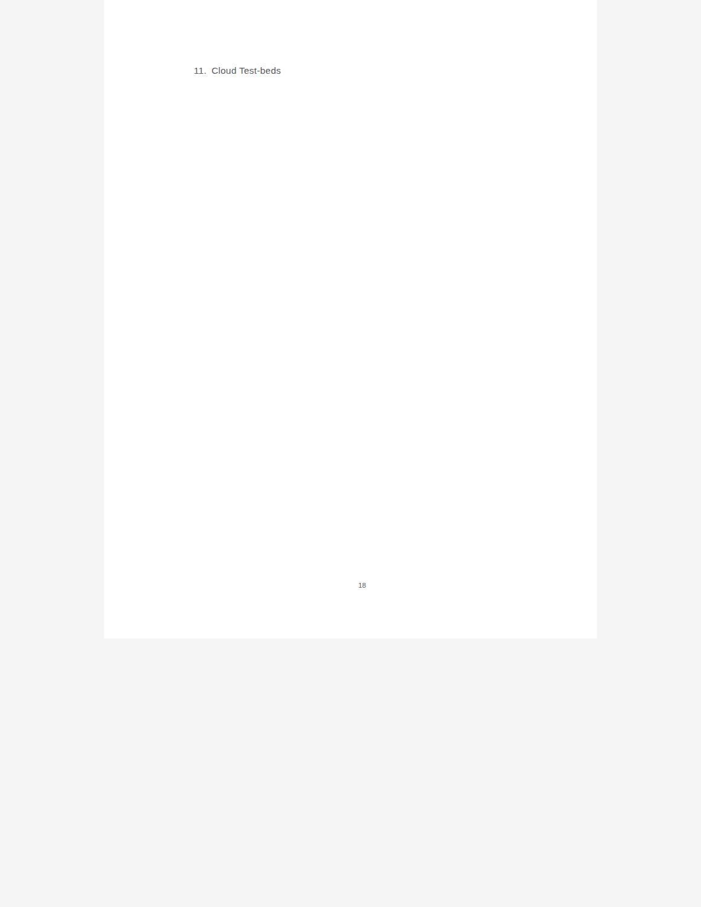11. Cloud Test-beds
18